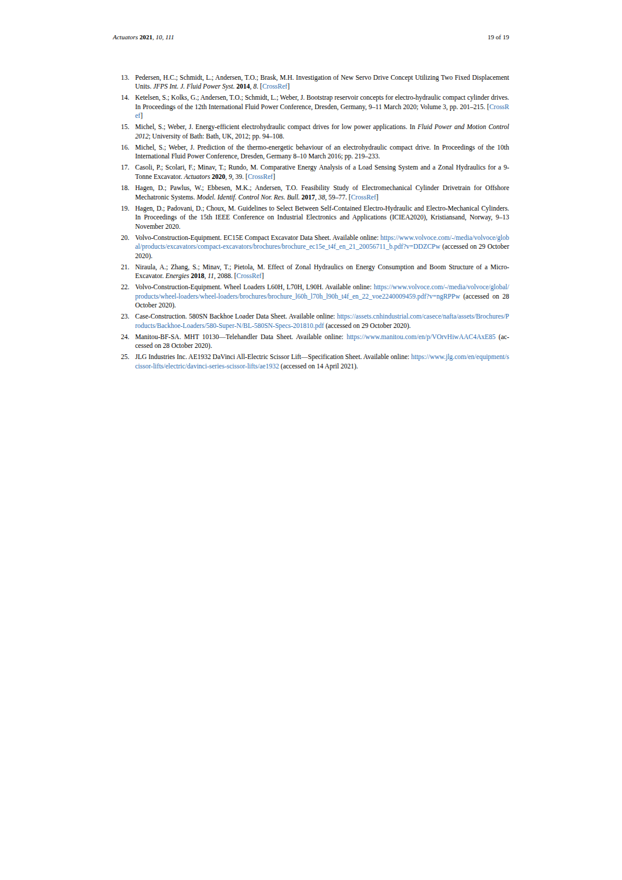Actuators 2021, 10, 111
19 of 19
13. Pedersen, H.C.; Schmidt, L.; Andersen, T.O.; Brask, M.H. Investigation of New Servo Drive Concept Utilizing Two Fixed Displacement Units. JFPS Int. J. Fluid Power Syst. 2014, 8. CrossRef
14. Ketelsen, S.; Kolks, G.; Andersen, T.O.; Schmidt, L.; Weber, J. Bootstrap reservoir concepts for electro-hydraulic compact cylinder drives. In Proceedings of the 12th International Fluid Power Conference, Dresden, Germany, 9–11 March 2020; Volume 3, pp. 201–215. CrossRef
15. Michel, S.; Weber, J. Energy-efficient electrohydraulic compact drives for low power applications. In Fluid Power and Motion Control 2012; University of Bath: Bath, UK, 2012; pp. 94–108.
16. Michel, S.; Weber, J. Prediction of the thermo-energetic behaviour of an electrohydraulic compact drive. In Proceedings of the 10th International Fluid Power Conference, Dresden, Germany 8–10 March 2016; pp. 219–233.
17. Casoli, P.; Scolari, F.; Minav, T.; Rundo, M. Comparative Energy Analysis of a Load Sensing System and a Zonal Hydraulics for a 9-Tonne Excavator. Actuators 2020, 9, 39. CrossRef
18. Hagen, D.; Pawlus, W.; Ebbesen, M.K.; Andersen, T.O. Feasibility Study of Electromechanical Cylinder Drivetrain for Offshore Mechatronic Systems. Model. Identif. Control Nor. Res. Bull. 2017, 38, 59–77. CrossRef
19. Hagen, D.; Padovani, D.; Choux, M. Guidelines to Select Between Self-Contained Electro-Hydraulic and Electro-Mechanical Cylinders. In Proceedings of the 15th IEEE Conference on Industrial Electronics and Applications (ICIEA2020), Kristiansand, Norway, 9–13 November 2020.
20. Volvo-Construction-Equipment. EC15E Compact Excavator Data Sheet. Available online: https://www.volvoce.com/-/media/volvoce/global/products/excavators/compact-excavators/brochures/brochure_ec15e_t4f_en_21_20056711_b.pdf?v=DDZCPw (accessed on 29 October 2020).
21. Niraula, A.; Zhang, S.; Minav, T.; Pietola, M. Effect of Zonal Hydraulics on Energy Consumption and Boom Structure of a Micro-Excavator. Energies 2018, 11, 2088. CrossRef
22. Volvo-Construction-Equipment. Wheel Loaders L60H, L70H, L90H. Available online: https://www.volvoce.com/-/media/volvoce/global/products/wheel-loaders/wheel-loaders/brochures/brochure_l60h_l70h_l90h_t4f_en_22_voe2240009459.pdf?v=ngRPPw (accessed on 28 October 2020).
23. Case-Construction. 580SN Backhoe Loader Data Sheet. Available online: https://assets.cnhindustrial.com/casece/nafta/assets/Brochures/Products/Backhoe-Loaders/580-Super-N/BL-580SN-Specs-201810.pdf (accessed on 29 October 2020).
24. Manitou-BF-SA. MHT 10130—Telehandler Data Sheet. Available online: https://www.manitou.com/en/p/VOrvHiwAAC4AxE85 (accessed on 28 October 2020).
25. JLG Industries Inc. AE1932 DaVinci All-Electric Scissor Lift—Specification Sheet. Available online: https://www.jlg.com/en/equipment/scissor-lifts/electric/davinci-series-scissor-lifts/ae1932 (accessed on 14 April 2021).